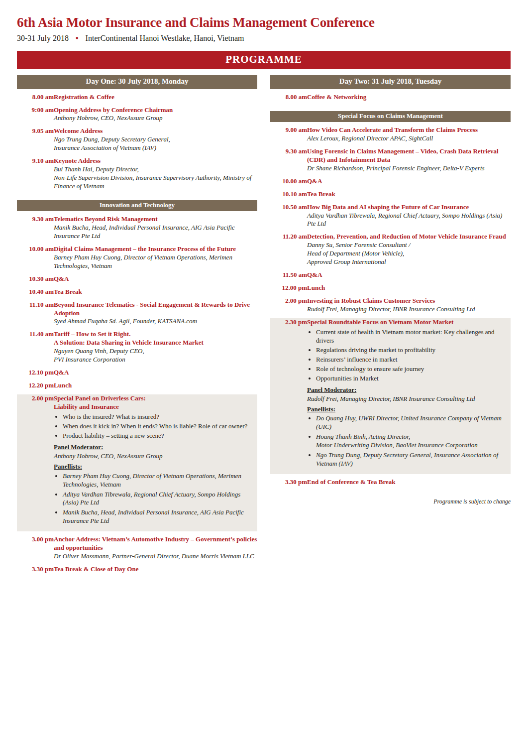6th Asia Motor Insurance and Claims Management Conference
30-31 July 2018 • InterContinental Hanoi Westlake, Hanoi, Vietnam
PROGRAMME
Day One: 30 July 2018, Monday
| 8.00 am | Registration & Coffee |
| 9:00 am | Opening Address by Conference Chairman Anthony Hobrow, CEO, NexAssure Group |
| 9.05 am | Welcome Address Ngo Trung Dung, Deputy Secretary General, Insurance Association of Vietnam (IAV) |
| 9.10 am | Keynote Address Bui Thanh Hai, Deputy Director, Non-Life Supervision Division, Insurance Supervisory Authority, Ministry of Finance of Vietnam |
Innovation and Technology
| 9.30 am | Telematics Beyond Risk Management Manik Bucha, Head, Individual Personal Insurance, AIG Asia Pacific Insurance Pte Ltd |
| 10.00 am | Digital Claims Management – the Insurance Process of the Future Barney Pham Huy Cuong, Director of Vietnam Operations, Merimen Technologies, Vietnam |
| 10.30 am | Q&A |
| 10.40 am | Tea Break |
| 11.10 am | Beyond Insurance Telematics - Social Engagement & Rewards to Drive Adoption Syed Ahmad Fuqaha Sd. Agil, Founder, KATSANA.com |
| 11.40 am | Tariff – How to Set it Right. A Solution: Data Sharing in Vehicle Insurance Market Nguyen Quang Vinh, Deputy CEO, PVI Insurance Corporation |
| 12.10 pm | Q&A |
| 12.20 pm | Lunch |
| 2.00 pm | Special Panel on Driverless Cars: Liability and Insurance Who is the insured? What is insured? When does it kick in? When it ends? Who is liable? Role of car owner? Product liability – setting a new scene? Panel Moderator: Anthony Hobrow, CEO, NexAssure Group Panellists: Barney Pham Huy Cuong, Director of Vietnam Operations, Merimen Technologies, Vietnam Aditya Vardhan Tibrewala, Regional Chief Actuary, Sompo Holdings (Asia) Pte Ltd Manik Bucha, Head, Individual Personal Insurance, AIG Asia Pacific Insurance Pte Ltd |
| 3.00 pm | Anchor Address: Vietnam’s Automotive Industry – Government’s policies and opportunities Dr Oliver Massmann, Partner-General Director, Duane Morris Vietnam LLC |
| 3.30 pm | Tea Break & Close of Day One |
Day Two: 31 July 2018, Tuesday
| 8.00 am | Coffee & Networking |
Special Focus on Claims Management
| 9.00 am | How Video Can Accelerate and Transform the Claims Process Alex Leroux, Regional Director APAC, SightCall |
| 9.30 am | Using Forensic in Claims Management – Video, Crash Data Retrieval (CDR) and Infotainment Data Dr Shane Richardson, Principal Forensic Engineer, Delta-V Experts |
| 10.00 am | Q&A |
| 10.10 am | Tea Break |
| 10.50 am | How Big Data and AI shaping the Future of Car Insurance Aditya Vardhan Tibrewala, Regional Chief Actuary, Sompo Holdings (Asia) Pte Ltd |
| 11.20 am | Detection, Prevention, and Reduction of Motor Vehicle Insurance Fraud Danny Su, Senior Forensic Consultant / Head of Department (Motor Vehicle), Approved Group International |
| 11.50 am | Q&A |
| 12.00 pm | Lunch |
| 2.00 pm | Investing in Robust Claims Customer Services Rudolf Frei, Managing Director, IBNR Insurance Consulting Ltd |
| 2.30 pm | Special Roundtable Focus on Vietnam Motor Market Current state of health in Vietnam motor market: Key challenges and drivers Regulations driving the market to profitability Reinsurers’ influence in market Role of technology to ensure safe journey Opportunities in Market Panel Moderator: Rudolf Frei, Managing Director, IBNR Insurance Consulting Ltd Panellists: Do Quang Huy, UWRI Director, United Insurance Company of Vietnam (UIC) Hoang Thanh Binh, Acting Director, Motor Underwriting Division, BaoViet Insurance Corporation Ngo Trung Dung, Deputy Secretary General, Insurance Association of Vietnam (IAV) |
| 3.30 pm | End of Conference & Tea Break |
Programme is subject to change